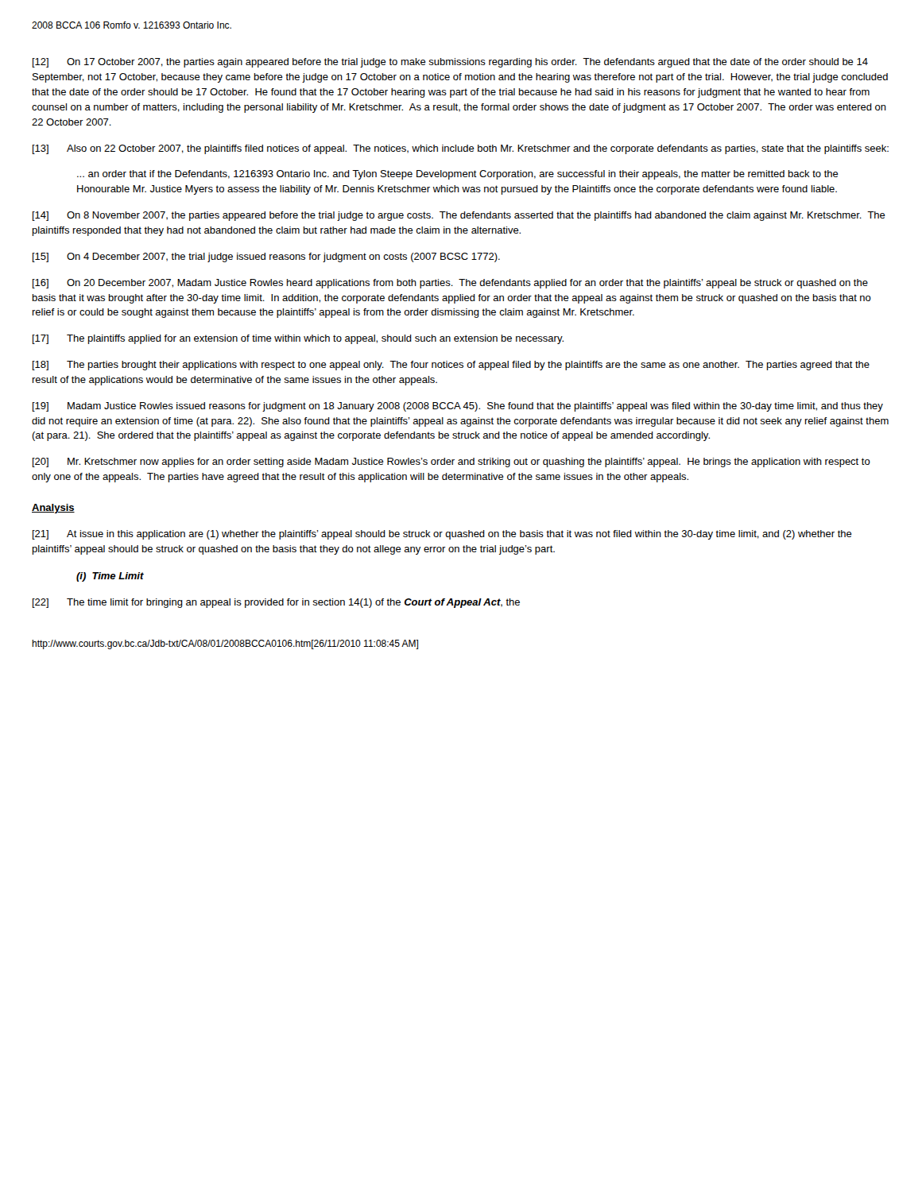2008 BCCA 106 Romfo v. 1216393 Ontario Inc.
[12] On 17 October 2007, the parties again appeared before the trial judge to make submissions regarding his order. The defendants argued that the date of the order should be 14 September, not 17 October, because they came before the judge on 17 October on a notice of motion and the hearing was therefore not part of the trial. However, the trial judge concluded that the date of the order should be 17 October. He found that the 17 October hearing was part of the trial because he had said in his reasons for judgment that he wanted to hear from counsel on a number of matters, including the personal liability of Mr. Kretschmer. As a result, the formal order shows the date of judgment as 17 October 2007. The order was entered on 22 October 2007.
[13] Also on 22 October 2007, the plaintiffs filed notices of appeal. The notices, which include both Mr. Kretschmer and the corporate defendants as parties, state that the plaintiffs seek:
... an order that if the Defendants, 1216393 Ontario Inc. and Tylon Steepe Development Corporation, are successful in their appeals, the matter be remitted back to the Honourable Mr. Justice Myers to assess the liability of Mr. Dennis Kretschmer which was not pursued by the Plaintiffs once the corporate defendants were found liable.
[14] On 8 November 2007, the parties appeared before the trial judge to argue costs. The defendants asserted that the plaintiffs had abandoned the claim against Mr. Kretschmer. The plaintiffs responded that they had not abandoned the claim but rather had made the claim in the alternative.
[15] On 4 December 2007, the trial judge issued reasons for judgment on costs (2007 BCSC 1772).
[16] On 20 December 2007, Madam Justice Rowles heard applications from both parties. The defendants applied for an order that the plaintiffs’ appeal be struck or quashed on the basis that it was brought after the 30-day time limit. In addition, the corporate defendants applied for an order that the appeal as against them be struck or quashed on the basis that no relief is or could be sought against them because the plaintiffs’ appeal is from the order dismissing the claim against Mr. Kretschmer.
[17] The plaintiffs applied for an extension of time within which to appeal, should such an extension be necessary.
[18] The parties brought their applications with respect to one appeal only. The four notices of appeal filed by the plaintiffs are the same as one another. The parties agreed that the result of the applications would be determinative of the same issues in the other appeals.
[19] Madam Justice Rowles issued reasons for judgment on 18 January 2008 (2008 BCCA 45). She found that the plaintiffs’ appeal was filed within the 30-day time limit, and thus they did not require an extension of time (at para. 22). She also found that the plaintiffs’ appeal as against the corporate defendants was irregular because it did not seek any relief against them (at para. 21). She ordered that the plaintiffs’ appeal as against the corporate defendants be struck and the notice of appeal be amended accordingly.
[20] Mr. Kretschmer now applies for an order setting aside Madam Justice Rowles’s order and striking out or quashing the plaintiffs’ appeal. He brings the application with respect to only one of the appeals. The parties have agreed that the result of this application will be determinative of the same issues in the other appeals.
Analysis
[21] At issue in this application are (1) whether the plaintiffs’ appeal should be struck or quashed on the basis that it was not filed within the 30-day time limit, and (2) whether the plaintiffs’ appeal should be struck or quashed on the basis that they do not allege any error on the trial judge’s part.
(i) Time Limit
[22] The time limit for bringing an appeal is provided for in section 14(1) of the Court of Appeal Act, the
http://www.courts.gov.bc.ca/Jdb-txt/CA/08/01/2008BCCA0106.htm[26/11/2010 11:08:45 AM]